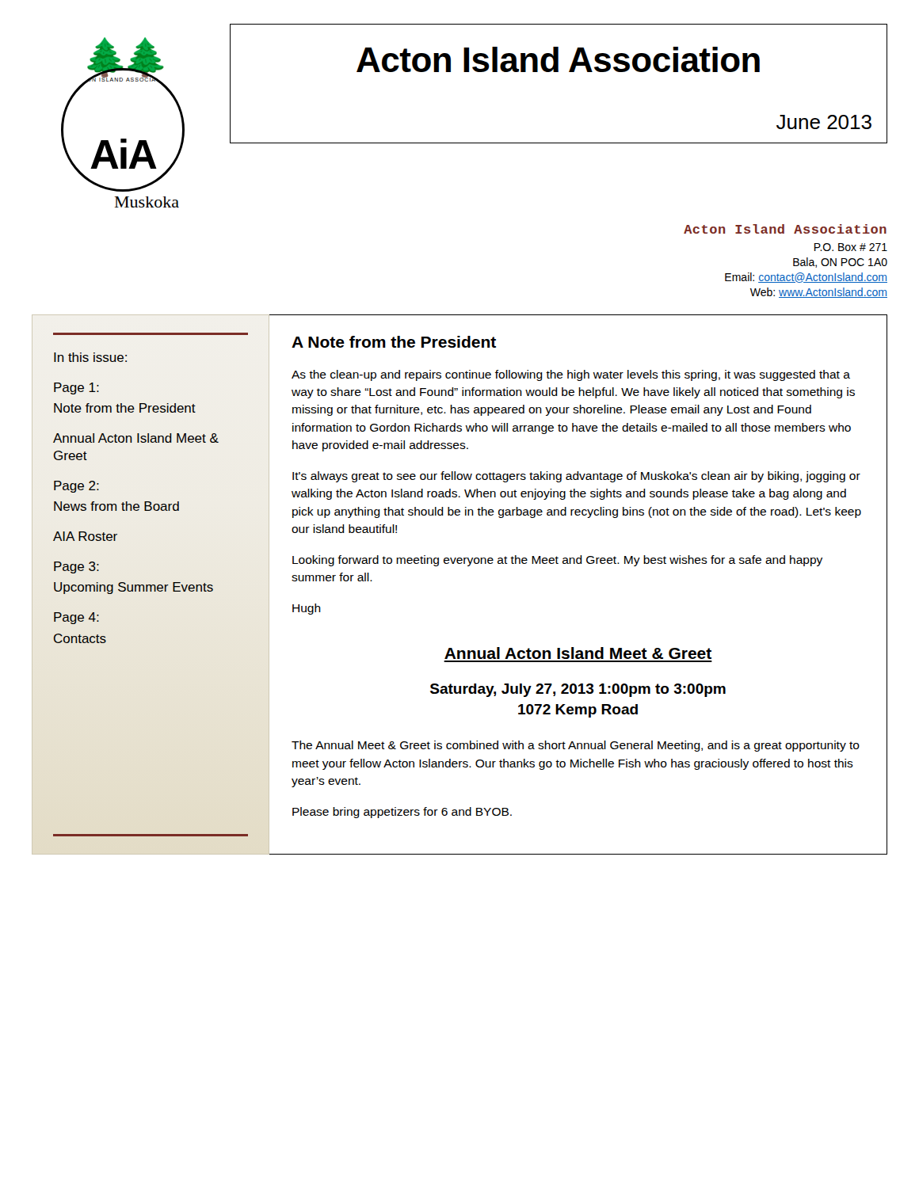🌲🌲
ACTON ISLAND ASSOCIATION
AiA
Muskoka
Acton Island Association
June 2013
Acton Island Association
P.O. Box # 271
Bala, ON POC 1A0
Email: contact@ActonIsland.com
Web: www.ActonIsland.com
In this issue:
Page 1:
Note from the President
Annual Acton Island Meet & Greet
Page 2:
News from the Board
AIA Roster
Page 3:
Upcoming Summer Events
Page 4:
Contacts
A Note from the President
As the clean-up and repairs continue following the high water levels this spring, it was suggested that a way to share “Lost and Found” information would be helpful. We have likely all noticed that something is missing or that furniture, etc. has appeared on your shoreline. Please email any Lost and Found information to Gordon Richards who will arrange to have the details e-mailed to all those members who have provided e-mail addresses.
It's always great to see our fellow cottagers taking advantage of Muskoka's clean air by biking, jogging or walking the Acton Island roads. When out enjoying the sights and sounds please take a bag along and pick up anything that should be in the garbage and recycling bins (not on the side of the road). Let's keep our island beautiful!
Looking forward to meeting everyone at the Meet and Greet. My best wishes for a safe and happy summer for all.
Hugh
Annual Acton Island Meet & Greet
Saturday, July 27, 2013 1:00pm to 3:00pm
1072 Kemp Road
The Annual Meet & Greet is combined with a short Annual General Meeting, and is a great opportunity to meet your fellow Acton Islanders. Our thanks go to Michelle Fish who has graciously offered to host this year’s event.
Please bring appetizers for 6 and BYOB.